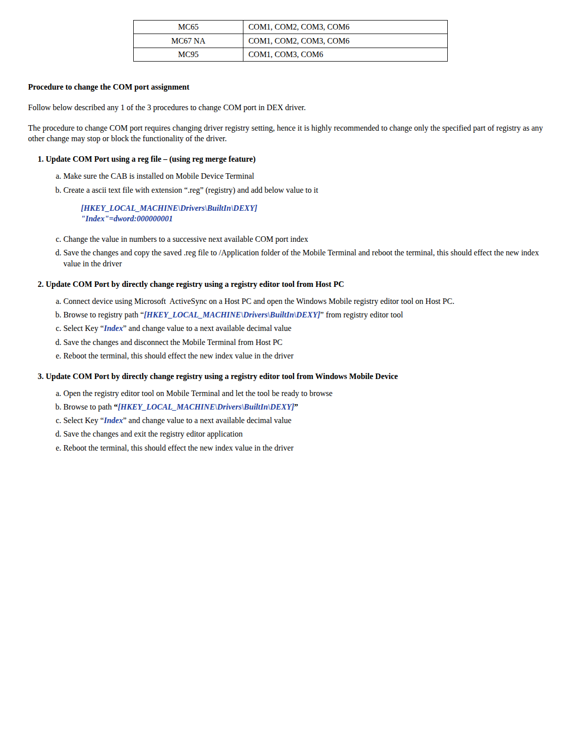| MC65 | COM1, COM2, COM3, COM6 |
| MC67 NA | COM1, COM2, COM3, COM6 |
| MC95 | COM1, COM3, COM6 |
Procedure to change the COM port assignment
Follow below described any 1 of the 3 procedures to change COM port in DEX driver.
The procedure to change COM port requires changing driver registry setting, hence it is highly recommended to change only the specified part of registry as any other change may stop or block the functionality of the driver.
Update COM Port using a reg file – (using reg merge feature)
Make sure the CAB is installed on Mobile Device Terminal
Create a ascii text file with extension “.reg” (registry) and add below value to it
[HKEY_LOCAL_MACHINE\Drivers\BuiltIn\DEXY] "Index"=dword:000000001
Change the value in numbers to a successive next available COM port index
Save the changes and copy the saved .reg file to /Application folder of the Mobile Terminal and reboot the terminal, this should effect the new index value in the driver
Update COM Port by directly change registry using a registry editor tool from Host PC
Connect device using Microsoft ActiveSync on a Host PC and open the Windows Mobile registry editor tool on Host PC.
Browse to registry path “[HKEY_LOCAL_MACHINE\Drivers\BuiltIn\DEXY]” from registry editor tool
Select Key “Index” and change value to a next available decimal value
Save the changes and disconnect the Mobile Terminal from Host PC
Reboot the terminal, this should effect the new index value in the driver
Update COM Port by directly change registry using a registry editor tool from Windows Mobile Device
Open the registry editor tool on Mobile Terminal and let the tool be ready to browse
Browse to path “[HKEY_LOCAL_MACHINE\Drivers\BuiltIn\DEXY]”
Select Key “Index” and change value to a next available decimal value
Save the changes and exit the registry editor application
Reboot the terminal, this should effect the new index value in the driver